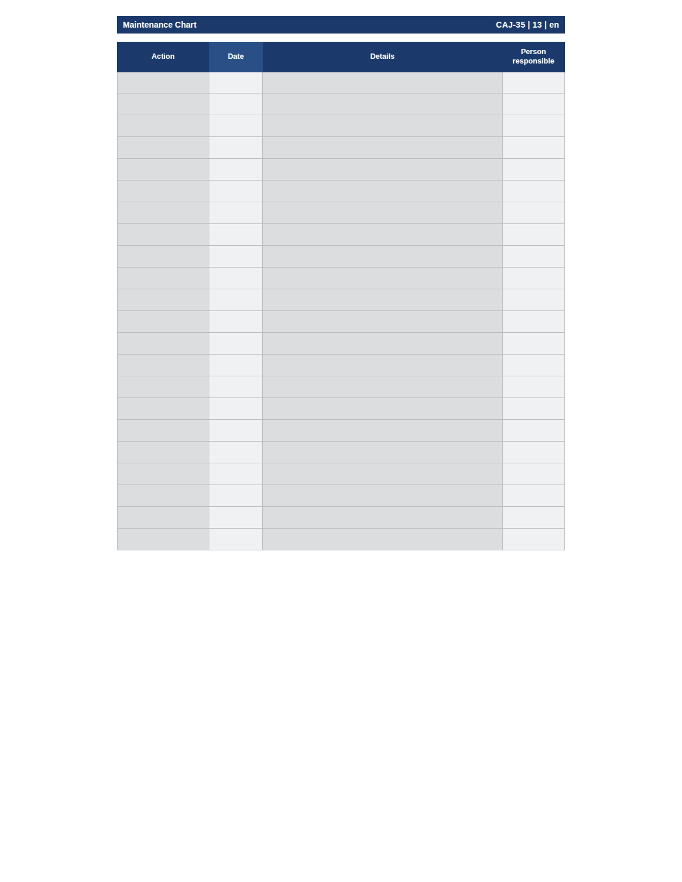Maintenance Chart
CAJ-35|13|en
| Action | Date | Details | Person responsible |
| --- | --- | --- | --- |